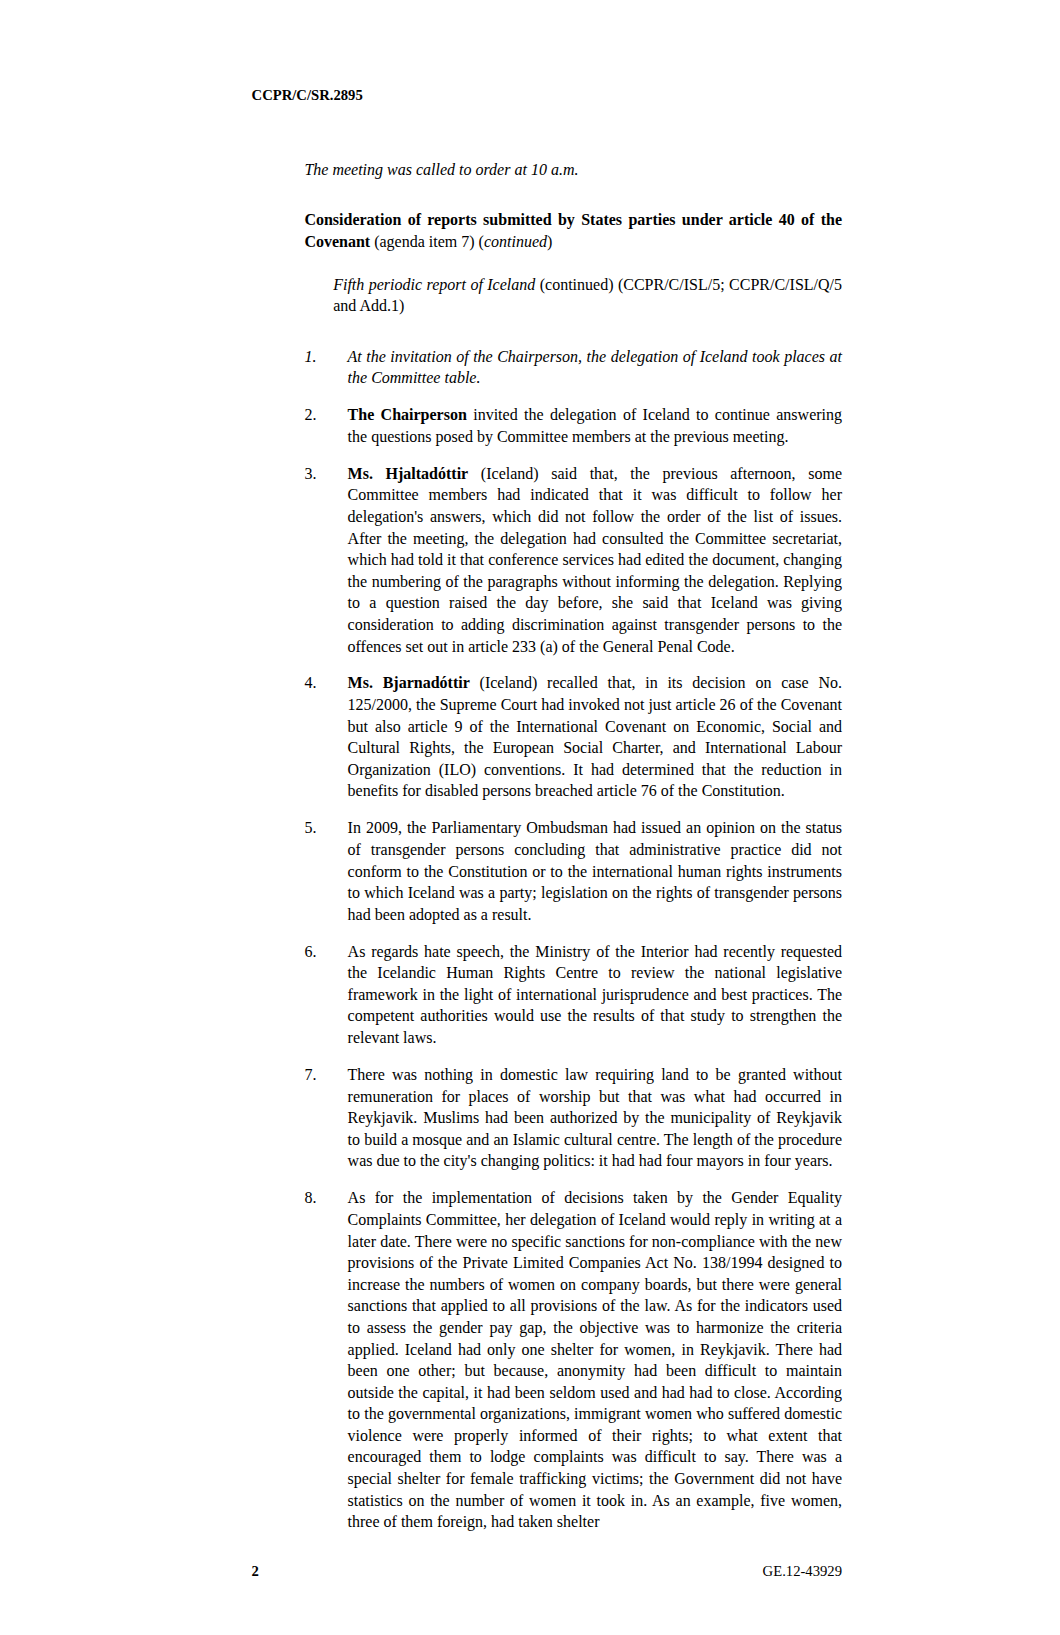CCPR/C/SR.2895
The meeting was called to order at 10 a.m.
Consideration of reports submitted by States parties under article 40 of the Covenant (agenda item 7) (continued)
Fifth periodic report of Iceland (continued) (CCPR/C/ISL/5; CCPR/C/ISL/Q/5 and Add.1)
1. At the invitation of the Chairperson, the delegation of Iceland took places at the Committee table.
2. The Chairperson invited the delegation of Iceland to continue answering the questions posed by Committee members at the previous meeting.
3. Ms. Hjaltadóttir (Iceland) said that, the previous afternoon, some Committee members had indicated that it was difficult to follow her delegation's answers, which did not follow the order of the list of issues. After the meeting, the delegation had consulted the Committee secretariat, which had told it that conference services had edited the document, changing the numbering of the paragraphs without informing the delegation. Replying to a question raised the day before, she said that Iceland was giving consideration to adding discrimination against transgender persons to the offences set out in article 233 (a) of the General Penal Code.
4. Ms. Bjarnadóttir (Iceland) recalled that, in its decision on case No. 125/2000, the Supreme Court had invoked not just article 26 of the Covenant but also article 9 of the International Covenant on Economic, Social and Cultural Rights, the European Social Charter, and International Labour Organization (ILO) conventions. It had determined that the reduction in benefits for disabled persons breached article 76 of the Constitution.
5. In 2009, the Parliamentary Ombudsman had issued an opinion on the status of transgender persons concluding that administrative practice did not conform to the Constitution or to the international human rights instruments to which Iceland was a party; legislation on the rights of transgender persons had been adopted as a result.
6. As regards hate speech, the Ministry of the Interior had recently requested the Icelandic Human Rights Centre to review the national legislative framework in the light of international jurisprudence and best practices. The competent authorities would use the results of that study to strengthen the relevant laws.
7. There was nothing in domestic law requiring land to be granted without remuneration for places of worship but that was what had occurred in Reykjavik. Muslims had been authorized by the municipality of Reykjavik to build a mosque and an Islamic cultural centre. The length of the procedure was due to the city's changing politics: it had had four mayors in four years.
8. As for the implementation of decisions taken by the Gender Equality Complaints Committee, her delegation of Iceland would reply in writing at a later date. There were no specific sanctions for non-compliance with the new provisions of the Private Limited Companies Act No. 138/1994 designed to increase the numbers of women on company boards, but there were general sanctions that applied to all provisions of the law. As for the indicators used to assess the gender pay gap, the objective was to harmonize the criteria applied. Iceland had only one shelter for women, in Reykjavik. There had been one other; but because, anonymity had been difficult to maintain outside the capital, it had been seldom used and had had to close. According to the governmental organizations, immigrant women who suffered domestic violence were properly informed of their rights; to what extent that encouraged them to lodge complaints was difficult to say. There was a special shelter for female trafficking victims; the Government did not have statistics on the number of women it took in. As an example, five women, three of them foreign, had taken shelter
2 GE.12-43929